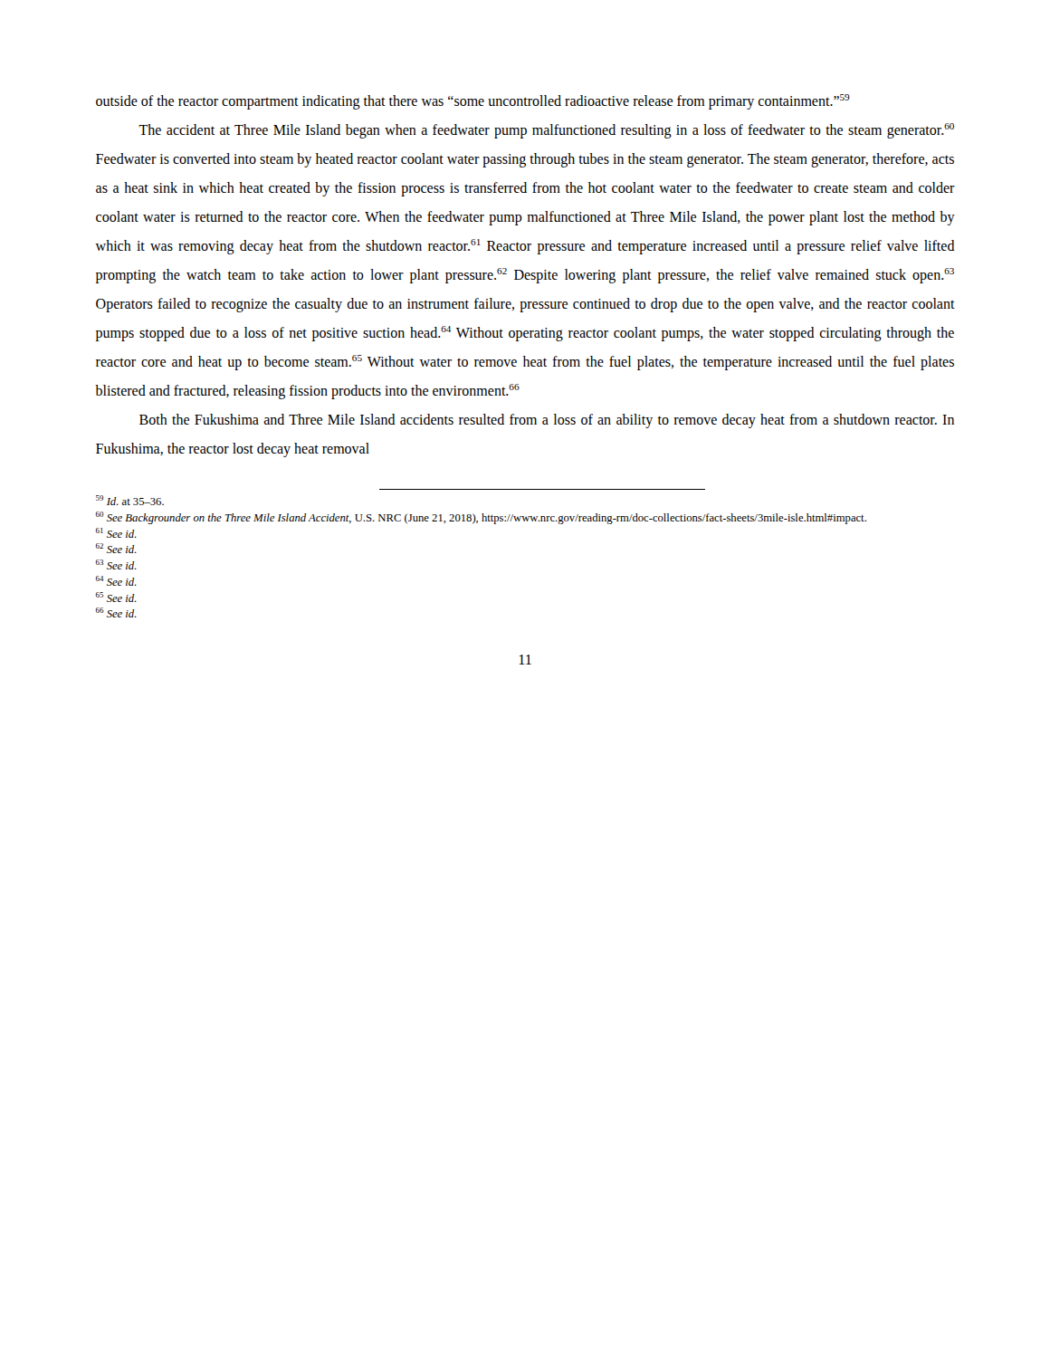outside of the reactor compartment indicating that there was “some uncontrolled radioactive release from primary containment.”59
The accident at Three Mile Island began when a feedwater pump malfunctioned resulting in a loss of feedwater to the steam generator.60 Feedwater is converted into steam by heated reactor coolant water passing through tubes in the steam generator. The steam generator, therefore, acts as a heat sink in which heat created by the fission process is transferred from the hot coolant water to the feedwater to create steam and colder coolant water is returned to the reactor core. When the feedwater pump malfunctioned at Three Mile Island, the power plant lost the method by which it was removing decay heat from the shutdown reactor.61 Reactor pressure and temperature increased until a pressure relief valve lifted prompting the watch team to take action to lower plant pressure.62 Despite lowering plant pressure, the relief valve remained stuck open.63 Operators failed to recognize the casualty due to an instrument failure, pressure continued to drop due to the open valve, and the reactor coolant pumps stopped due to a loss of net positive suction head.64 Without operating reactor coolant pumps, the water stopped circulating through the reactor core and heat up to become steam.65 Without water to remove heat from the fuel plates, the temperature increased until the fuel plates blistered and fractured, releasing fission products into the environment.66
Both the Fukushima and Three Mile Island accidents resulted from a loss of an ability to remove decay heat from a shutdown reactor. In Fukushima, the reactor lost decay heat removal
59 Id. at 35–36.
60 See Backgrounder on the Three Mile Island Accident, U.S. NRC (June 21, 2018), https://www.nrc.gov/reading-rm/doc-collections/fact-sheets/3mile-isle.html#impact.
61 See id.
62 See id.
63 See id.
64 See id.
65 See id.
66 See id.
11